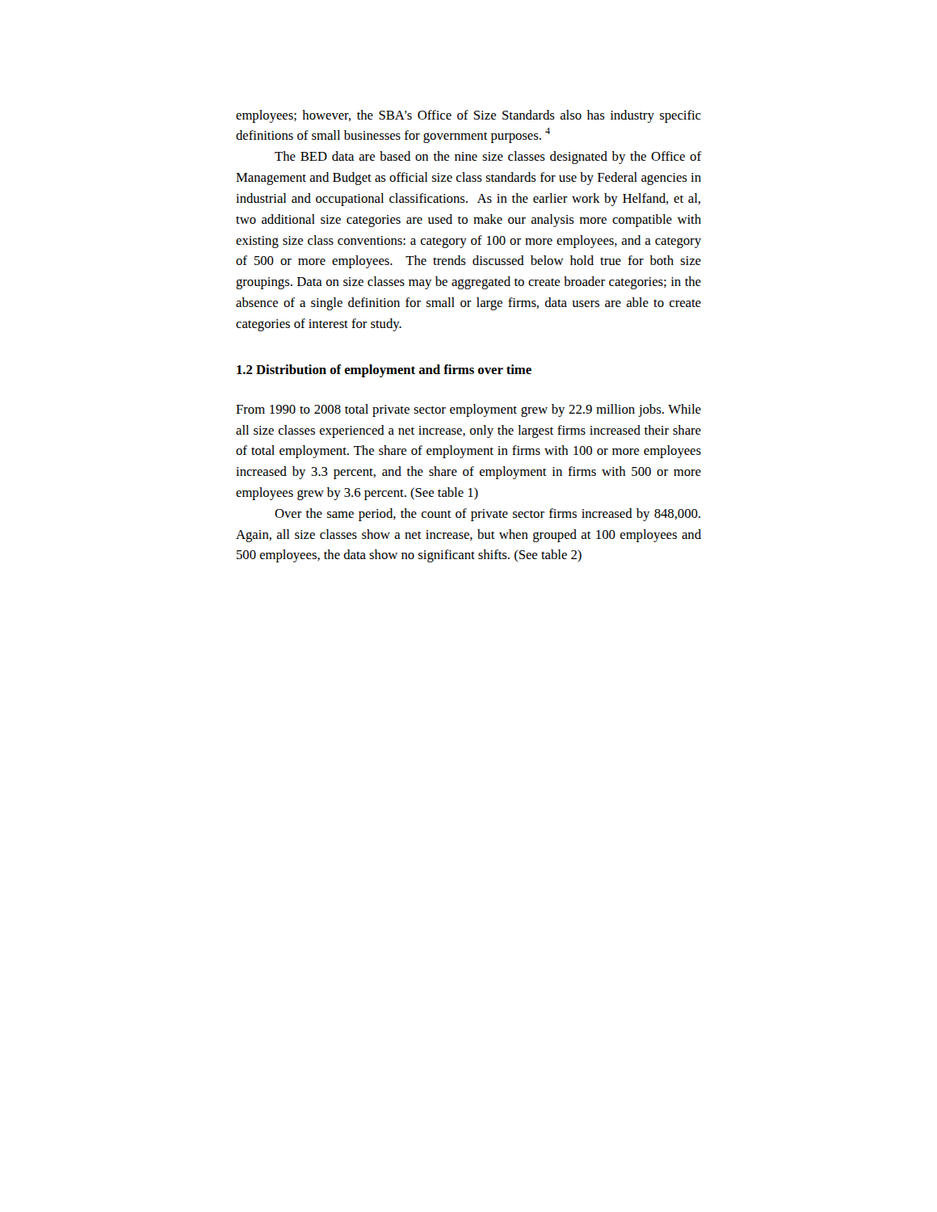employees; however, the SBA's Office of Size Standards also has industry specific definitions of small businesses for government purposes. 4
The BED data are based on the nine size classes designated by the Office of Management and Budget as official size class standards for use by Federal agencies in industrial and occupational classifications. As in the earlier work by Helfand, et al, two additional size categories are used to make our analysis more compatible with existing size class conventions: a category of 100 or more employees, and a category of 500 or more employees. The trends discussed below hold true for both size groupings. Data on size classes may be aggregated to create broader categories; in the absence of a single definition for small or large firms, data users are able to create categories of interest for study.
1.2 Distribution of employment and firms over time
From 1990 to 2008 total private sector employment grew by 22.9 million jobs. While all size classes experienced a net increase, only the largest firms increased their share of total employment. The share of employment in firms with 100 or more employees increased by 3.3 percent, and the share of employment in firms with 500 or more employees grew by 3.6 percent. (See table 1)
Over the same period, the count of private sector firms increased by 848,000. Again, all size classes show a net increase, but when grouped at 100 employees and 500 employees, the data show no significant shifts. (See table 2)